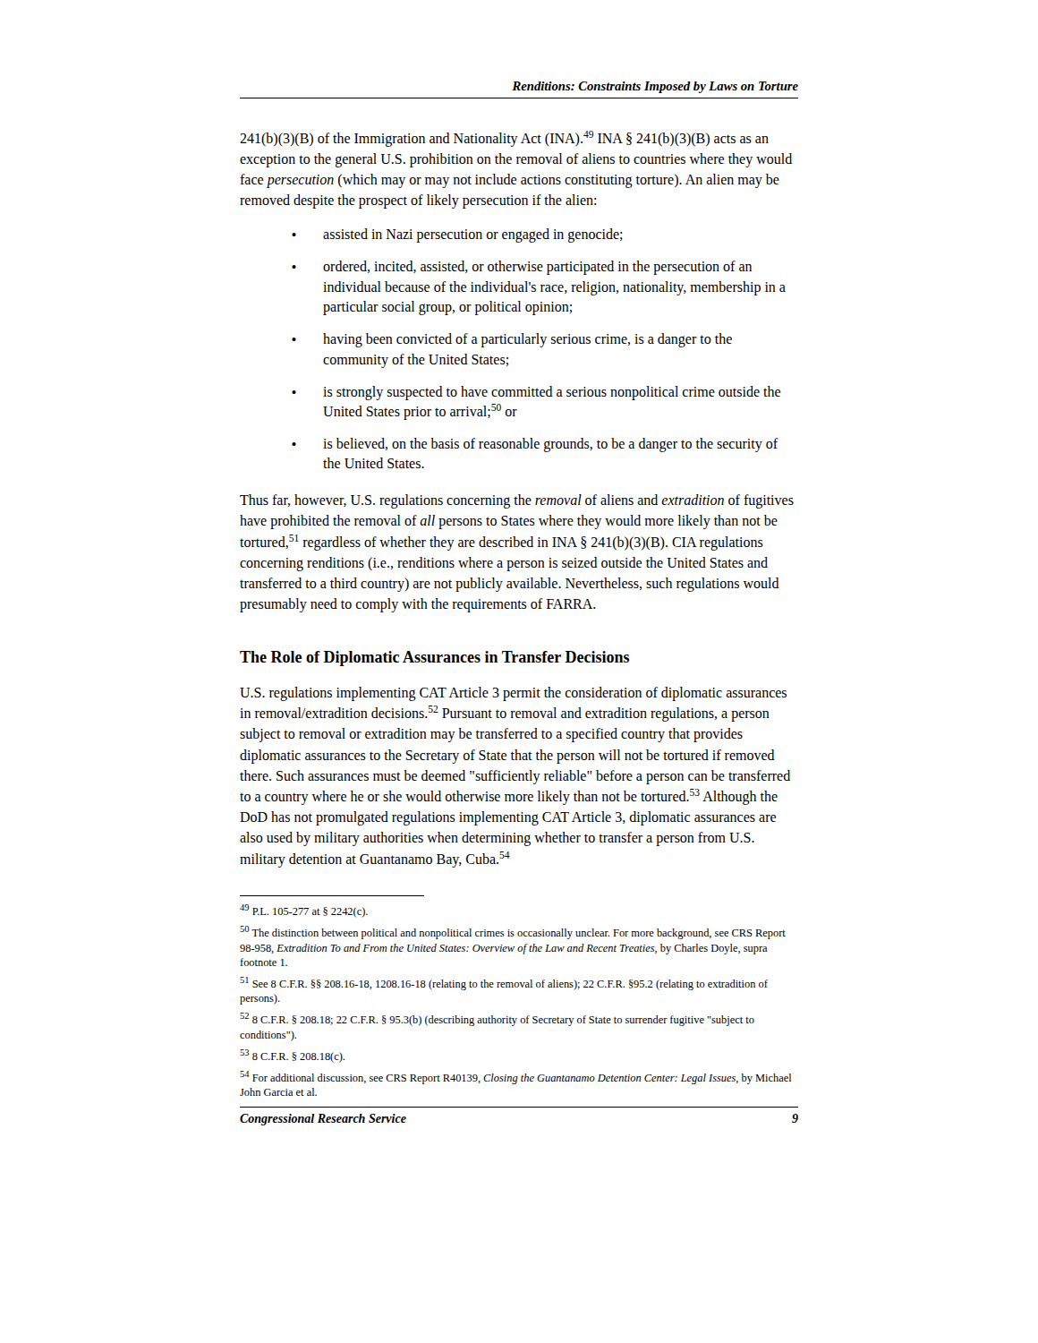Renditions: Constraints Imposed by Laws on Torture
241(b)(3)(B) of the Immigration and Nationality Act (INA).49 INA § 241(b)(3)(B) acts as an exception to the general U.S. prohibition on the removal of aliens to countries where they would face persecution (which may or may not include actions constituting torture). An alien may be removed despite the prospect of likely persecution if the alien:
assisted in Nazi persecution or engaged in genocide;
ordered, incited, assisted, or otherwise participated in the persecution of an individual because of the individual's race, religion, nationality, membership in a particular social group, or political opinion;
having been convicted of a particularly serious crime, is a danger to the community of the United States;
is strongly suspected to have committed a serious nonpolitical crime outside the United States prior to arrival;50 or
is believed, on the basis of reasonable grounds, to be a danger to the security of the United States.
Thus far, however, U.S. regulations concerning the removal of aliens and extradition of fugitives have prohibited the removal of all persons to States where they would more likely than not be tortured,51 regardless of whether they are described in INA § 241(b)(3)(B). CIA regulations concerning renditions (i.e., renditions where a person is seized outside the United States and transferred to a third country) are not publicly available. Nevertheless, such regulations would presumably need to comply with the requirements of FARRA.
The Role of Diplomatic Assurances in Transfer Decisions
U.S. regulations implementing CAT Article 3 permit the consideration of diplomatic assurances in removal/extradition decisions.52 Pursuant to removal and extradition regulations, a person subject to removal or extradition may be transferred to a specified country that provides diplomatic assurances to the Secretary of State that the person will not be tortured if removed there. Such assurances must be deemed "sufficiently reliable" before a person can be transferred to a country where he or she would otherwise more likely than not be tortured.53 Although the DoD has not promulgated regulations implementing CAT Article 3, diplomatic assurances are also used by military authorities when determining whether to transfer a person from U.S. military detention at Guantanamo Bay, Cuba.54
49 P.L. 105-277 at § 2242(c).
50 The distinction between political and nonpolitical crimes is occasionally unclear. For more background, see CRS Report 98-958, Extradition To and From the United States: Overview of the Law and Recent Treaties, by Charles Doyle, supra footnote 1.
51 See 8 C.F.R. §§ 208.16-18, 1208.16-18 (relating to the removal of aliens); 22 C.F.R. §95.2 (relating to extradition of persons).
52 8 C.F.R. § 208.18; 22 C.F.R. § 95.3(b) (describing authority of Secretary of State to surrender fugitive "subject to conditions").
53 8 C.F.R. § 208.18(c).
54 For additional discussion, see CRS Report R40139, Closing the Guantanamo Detention Center: Legal Issues, by Michael John Garcia et al.
Congressional Research Service 9